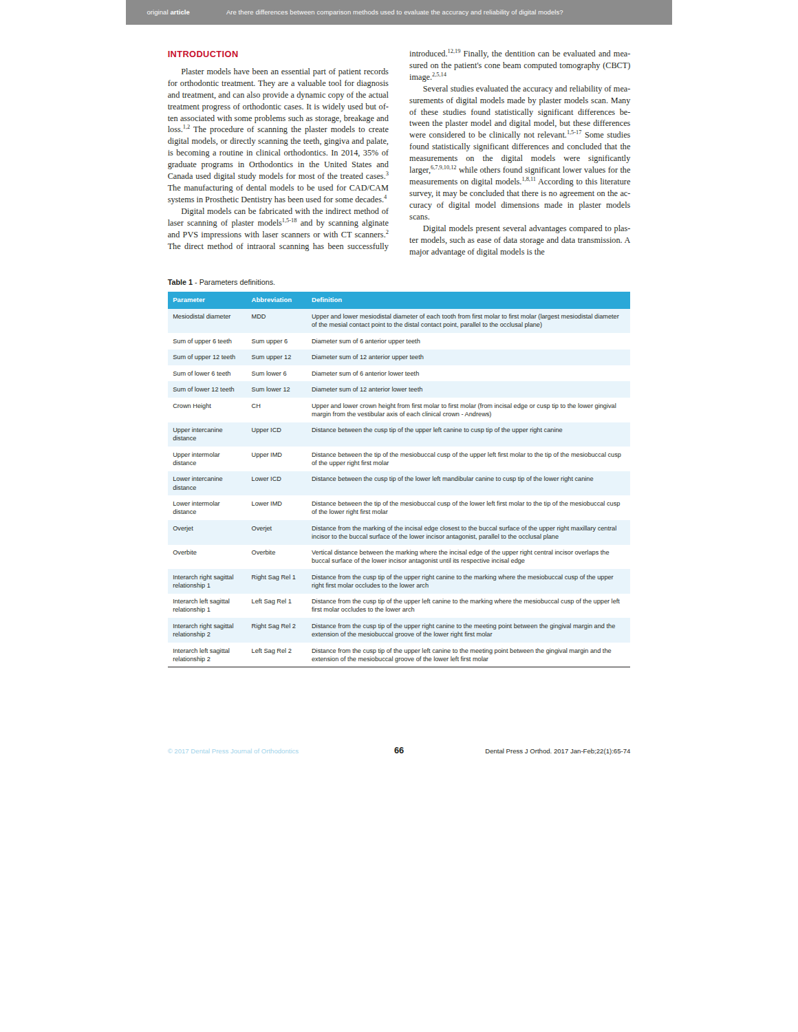original article
Are there differences between comparison methods used to evaluate the accuracy and reliability of digital models?
Introduction
Plaster models have been an essential part of patient records for orthodontic treatment. They are a valuable tool for diagnosis and treatment, and can also provide a dynamic copy of the actual treatment progress of orthodontic cases. It is widely used but often associated with some problems such as storage, breakage and loss.1,2 The procedure of scanning the plaster models to create digital models, or directly scanning the teeth, gingiva and palate, is becoming a routine in clinical orthodontics. In 2014, 35% of graduate programs in Orthodontics in the United States and Canada used digital study models for most of the treated cases.3 The manufacturing of dental models to be used for CAD/CAM systems in Prosthetic Dentistry has been used for some decades.4
Digital models can be fabricated with the indirect method of laser scanning of plaster models1,5-18 and by scanning alginate and PVS impressions with laser scanners or with CT scanners.2 The direct method of intraoral scanning has been successfully introduced.12,19 Finally, the dentition can be evaluated and measured on the patient's cone beam computed tomography (CBCT) image.2,5,14
Several studies evaluated the accuracy and reliability of measurements of digital models made by plaster models scan. Many of these studies found statistically significant differences between the plaster model and digital model, but these differences were considered to be clinically not relevant.1,5-17 Some studies found statistically significant differences and concluded that the measurements on the digital models were significantly larger,6,7,9,10,12 while others found significant lower values for the measurements on digital models.1,8,11 According to this literature survey, it may be concluded that there is no agreement on the accuracy of digital model dimensions made in plaster models scans.
Digital models present several advantages compared to plaster models, such as ease of data storage and data transmission. A major advantage of digital models is the
Table 1 - Parameters definitions.
| Parameter | Abbreviation | Definition |
| --- | --- | --- |
| Mesiodistal diameter | MDD | Upper and lower mesiodistal diameter of each tooth from first molar to first molar (largest mesiodistal diameter of the mesial contact point to the distal contact point, parallel to the occlusal plane) |
| Sum of upper 6 teeth | Sum upper 6 | Diameter sum of 6 anterior upper teeth |
| Sum of upper 12 teeth | Sum upper 12 | Diameter sum of 12 anterior upper teeth |
| Sum of lower 6 teeth | Sum lower 6 | Diameter sum of 6 anterior lower teeth |
| Sum of lower 12 teeth | Sum lower 12 | Diameter sum of 12 anterior lower teeth |
| Crown Height | CH | Upper and lower crown height from first molar to first molar (from incisal edge or cusp tip to the lower gingival margin from the vestibular axis of each clinical crown - Andrews) |
| Upper intercanine distance | Upper ICD | Distance between the cusp tip of the upper left canine to cusp tip of the upper right canine |
| Upper intermolar distance | Upper IMD | Distance between the tip of the mesiobuccal cusp of the upper left first molar to the tip of the mesiobuccal cusp of the upper right first molar |
| Lower intercanine distance | Lower ICD | Distance between the cusp tip of the lower left mandibular canine to cusp tip of the lower right canine |
| Lower intermolar distance | Lower IMD | Distance between the tip of the mesiobuccal cusp of the lower left first molar to the tip of the mesiobuccal cusp of the lower right first molar |
| Overjet | Overjet | Distance from the marking of the incisal edge closest to the buccal surface of the upper right maxillary central incisor to the buccal surface of the lower incisor antagonist, parallel to the occlusal plane |
| Overbite | Overbite | Vertical distance between the marking where the incisal edge of the upper right central incisor overlaps the buccal surface of the lower incisor antagonist until its respective incisal edge |
| Interarch right sagittal relationship 1 | Right Sag Rel 1 | Distance from the cusp tip of the upper right canine to the marking where the mesiobuccal cusp of the upper right first molar occludes to the lower arch |
| Interarch left sagittal relationship 1 | Left Sag Rel 1 | Distance from the cusp tip of the upper left canine to the marking where the mesiobuccal cusp of the upper left first molar occludes to the lower arch |
| Interarch right sagittal relationship 2 | Right Sag Rel 2 | Distance from the cusp tip of the upper right canine to the meeting point between the gingival margin and the extension of the mesiobuccal groove of the lower right first molar |
| Interarch left sagittal relationship 2 | Left Sag Rel 2 | Distance from the cusp tip of the upper left canine to the meeting point between the gingival margin and the extension of the mesiobuccal groove of the lower left first molar |
© 2017 Dental Press Journal of Orthodontics
66
Dental Press J Orthod. 2017 Jan-Feb;22(1):65-74